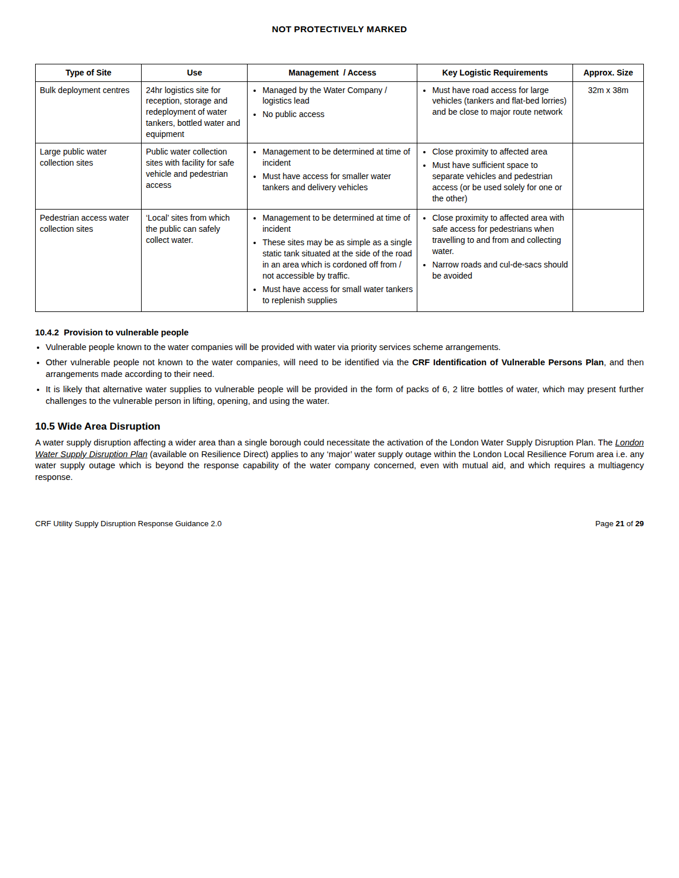NOT PROTECTIVELY MARKED
| Type of Site | Use | Management / Access | Key Logistic Requirements | Approx. Size |
| --- | --- | --- | --- | --- |
| Bulk deployment centres | 24hr logistics site for reception, storage and redeployment of water tankers, bottled water and equipment | Managed by the Water Company / logistics lead No public access | Must have road access for large vehicles (tankers and flat-bed lorries) and be close to major route network | 32m x 38m |
| Large public water collection sites | Public water collection sites with facility for safe vehicle and pedestrian access | Management to be determined at time of incident Must have access for smaller water tankers and delivery vehicles | Close proximity to affected area Must have sufficient space to separate vehicles and pedestrian access (or be used solely for one or the other) | |
| Pedestrian access water collection sites | ‘Local’ sites from which the public can safely collect water. | Management to be determined at time of incident These sites may be as simple as a single static tank situated at the side of the road in an area which is cordoned off from / not accessible by traffic. Must have access for small water tankers to replenish supplies | Close proximity to affected area with safe access for pedestrians when travelling to and from and collecting water. Narrow roads and cul-de-sacs should be avoided | |
10.4.2 Provision to vulnerable people
Vulnerable people known to the water companies will be provided with water via priority services scheme arrangements.
Other vulnerable people not known to the water companies, will need to be identified via the CRF Identification of Vulnerable Persons Plan, and then arrangements made according to their need.
It is likely that alternative water supplies to vulnerable people will be provided in the form of packs of 6, 2 litre bottles of water, which may present further challenges to the vulnerable person in lifting, opening, and using the water.
10.5 Wide Area Disruption
A water supply disruption affecting a wider area than a single borough could necessitate the activation of the London Water Supply Disruption Plan. The London Water Supply Disruption Plan (available on Resilience Direct) applies to any ‘major’ water supply outage within the London Local Resilience Forum area i.e. any water supply outage which is beyond the response capability of the water company concerned, even with mutual aid, and which requires a multiagency response.
CRF Utility Supply Disruption Response Guidance 2.0
Page 21 of 29